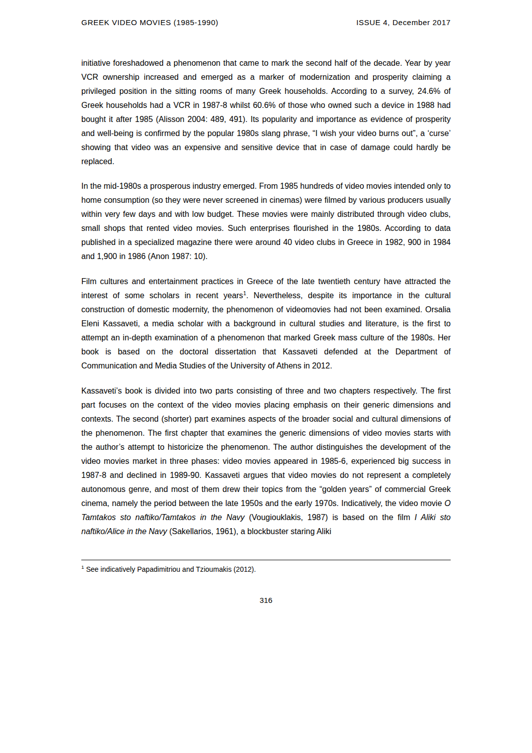Greek Video Movies (1985-1990) ISSUE 4, December 2017
initiative foreshadowed a phenomenon that came to mark the second half of the decade. Year by year VCR ownership increased and emerged as a marker of modernization and prosperity claiming a privileged position in the sitting rooms of many Greek households. According to a survey, 24.6% of Greek households had a VCR in 1987-8 whilst 60.6% of those who owned such a device in 1988 had bought it after 1985 (Alisson 2004: 489, 491). Its popularity and importance as evidence of prosperity and well-being is confirmed by the popular 1980s slang phrase, “I wish your video burns out”, a ‘curse’ showing that video was an expensive and sensitive device that in case of damage could hardly be replaced.
In the mid-1980s a prosperous industry emerged. From 1985 hundreds of video movies intended only to home consumption (so they were never screened in cinemas) were filmed by various producers usually within very few days and with low budget. These movies were mainly distributed through video clubs, small shops that rented video movies. Such enterprises flourished in the 1980s. According to data published in a specialized magazine there were around 40 video clubs in Greece in 1982, 900 in 1984 and 1,900 in 1986 (Anon 1987: 10).
Film cultures and entertainment practices in Greece of the late twentieth century have attracted the interest of some scholars in recent years1. Nevertheless, despite its importance in the cultural construction of domestic modernity, the phenomenon of videomovies had not been examined. Orsalia Eleni Kassaveti, a media scholar with a background in cultural studies and literature, is the first to attempt an in-depth examination of a phenomenon that marked Greek mass culture of the 1980s. Her book is based on the doctoral dissertation that Kassaveti defended at the Department of Communication and Media Studies of the University of Athens in 2012.
Kassaveti’s book is divided into two parts consisting of three and two chapters respectively. The first part focuses on the context of the video movies placing emphasis on their generic dimensions and contexts. The second (shorter) part examines aspects of the broader social and cultural dimensions of the phenomenon. The first chapter that examines the generic dimensions of video movies starts with the author’s attempt to historicize the phenomenon. The author distinguishes the development of the video movies market in three phases: video movies appeared in 1985-6, experienced big success in 1987-8 and declined in 1989-90. Kassaveti argues that video movies do not represent a completely autonomous genre, and most of them drew their topics from the “golden years” of commercial Greek cinema, namely the period between the late 1950s and the early 1970s. Indicatively, the video movie O Tamtakos sto naftiko/Tamtakos in the Navy (Vougiouklakis, 1987) is based on the film I Aliki sto naftiko/Alice in the Navy (Sakellarios, 1961), a blockbuster staring Aliki
1 See indicatively Papadimitriou and Tzioumakis (2012).
316